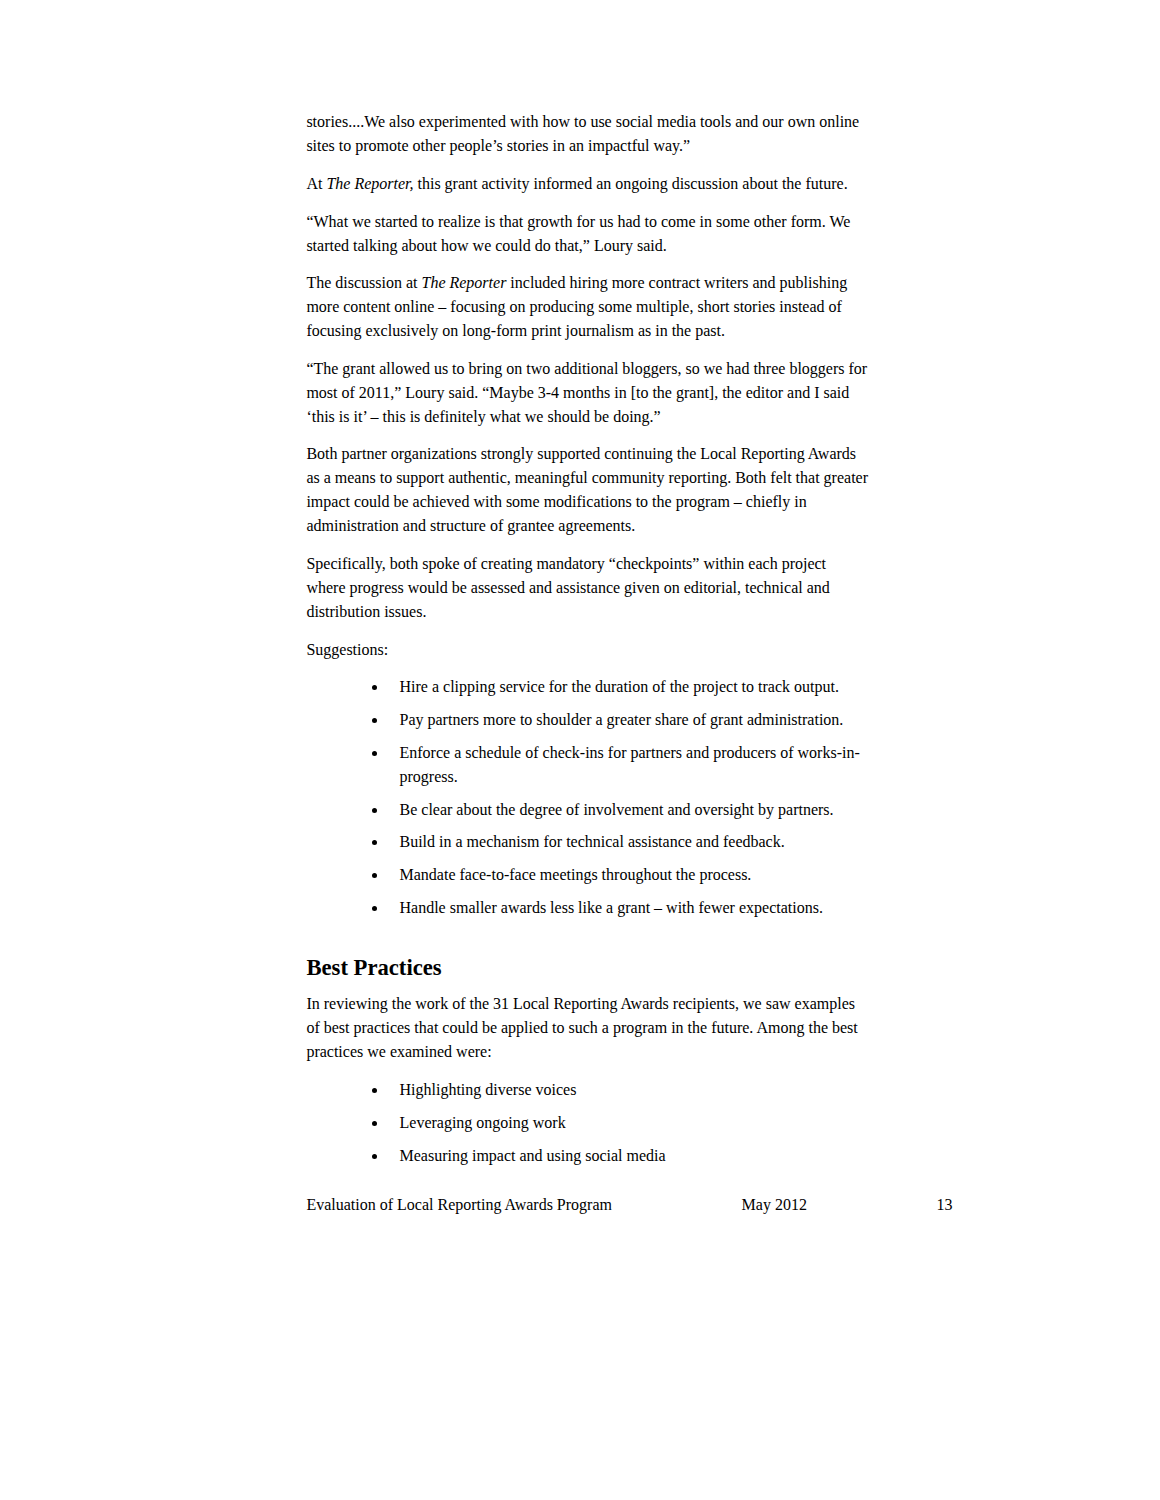stories....We also experimented with how to use social media tools and our own online sites to promote other people’s stories in an impactful way.”
At The Reporter, this grant activity informed an ongoing discussion about the future.
“What we started to realize is that growth for us had to come in some other form. We started talking about how we could do that,” Loury said.
The discussion at The Reporter included hiring more contract writers and publishing more content online – focusing on producing some multiple, short stories instead of focusing exclusively on long-form print journalism as in the past.
“The grant allowed us to bring on two additional bloggers, so we had three bloggers for most of 2011,” Loury said. “Maybe 3-4 months in [to the grant], the editor and I said ‘this is it’ – this is definitely what we should be doing.”
Both partner organizations strongly supported continuing the Local Reporting Awards as a means to support authentic, meaningful community reporting. Both felt that greater impact could be achieved with some modifications to the program – chiefly in administration and structure of grantee agreements.
Specifically, both spoke of creating mandatory “checkpoints” within each project where progress would be assessed and assistance given on editorial, technical and distribution issues.
Suggestions:
Hire a clipping service for the duration of the project to track output.
Pay partners more to shoulder a greater share of grant administration.
Enforce a schedule of check-ins for partners and producers of works-in-progress.
Be clear about the degree of involvement and oversight by partners.
Build in a mechanism for technical assistance and feedback.
Mandate face-to-face meetings throughout the process.
Handle smaller awards less like a grant – with fewer expectations.
Best Practices
In reviewing the work of the 31 Local Reporting Awards recipients, we saw examples of best practices that could be applied to such a program in the future. Among the best practices we examined were:
Highlighting diverse voices
Leveraging ongoing work
Measuring impact and using social media
Evaluation of Local Reporting Awards Program May 2012 13